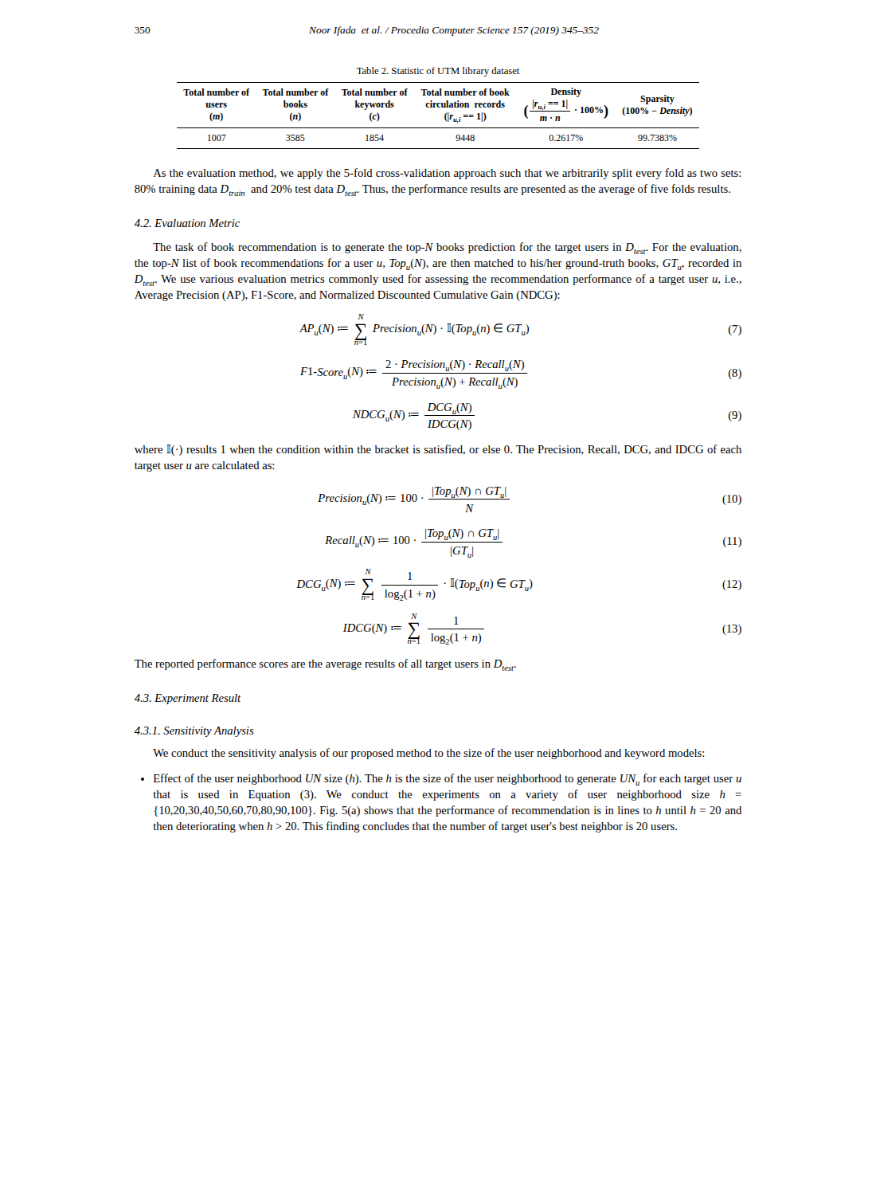350 Noor Ifada et al. / Procedia Computer Science 157 (2019) 345–352
Table 2. Statistic of UTM library dataset
| Total number of users ( m ) | Total number of books ( n ) | Total number of keywords ( c ) | Total number of book circulation records (/ r u,i == 1 /) | Density ( / r u,i == 1 / m · n · 100 % ) | Sparsity ( 100 % − Density ) |
| --- | --- | --- | --- | --- | --- |
| 1007 | 3585 | 1854 | 9448 | 0.2617% | 99.7383% |
As the evaluation method, we apply the 5-fold cross-validation approach such that we arbitrarily split every fold as two sets: 80% training data Dtrain and 20% test data Dtest. Thus, the performance results are presented as the average of five folds results.
4.2. Evaluation Metric
The task of book recommendation is to generate the top-N books prediction for the target users in Dtest. For the evaluation, the top-N list of book recommendations for a user u, Topu(N), are then matched to his/her ground-truth books, GTu, recorded in Dtest. We use various evaluation metrics commonly used for assessing the recommendation performance of a target user u, i.e., Average Precision (AP), F1-Score, and Normalized Discounted Cumulative Gain (NDCG):
APu(N) ≔ N∑n=1 Precisionu(N) · 𝕀(Topu(n) ∈ GTu)
(7)
F1-Scoreu(N) ≔ 2 · Precisionu(N) · Recallu(N) Precisionu(N) + Recallu(N)
(8)
NDCGu(N) ≔ DCGu(N) IDCG(N)
(9)
where 𝕀(·) results 1 when the condition within the bracket is satisfied, or else 0. The Precision, Recall, DCG, and IDCG of each target user u are calculated as:
Precisionu(N) ≔ 100 · |Topu(N) ∩ GTu| N
(10)
Recallu(N) ≔ 100 · |Topu(N) ∩ GTu| |GTu|
(11)
DCGu(N) ≔ N∑n=1 1 log2(1 + n) · 𝕀(Topu(n) ∈ GTu)
(12)
IDCG(N) ≔ N∑n=1 1 log2(1 + n)
(13)
The reported performance scores are the average results of all target users in Dtest.
4.3. Experiment Result
4.3.1. Sensitivity Analysis
We conduct the sensitivity analysis of our proposed method to the size of the user neighborhood and keyword models:
Effect of the user neighborhood UN size (h). The h is the size of the user neighborhood to generate UNu for each target user u that is used in Equation (3). We conduct the experiments on a variety of user neighborhood size h = {10,20,30,40,50,60,70,80,90,100}. Fig. 5(a) shows that the performance of recommendation is in lines to h until h = 20 and then deteriorating when h > 20. This finding concludes that the number of target user's best neighbor is 20 users.